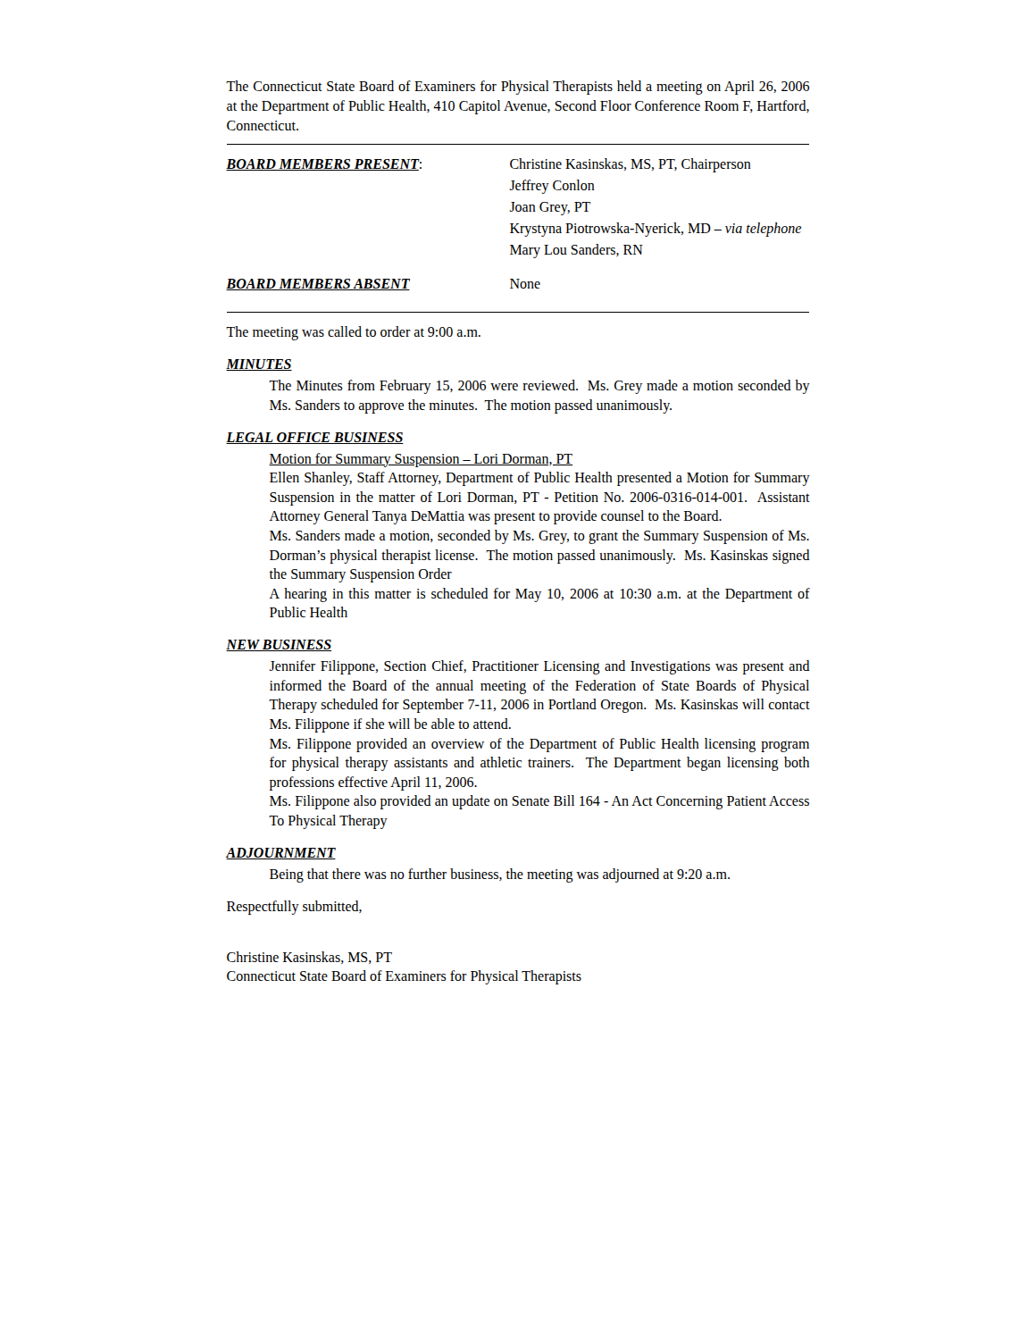The Connecticut State Board of Examiners for Physical Therapists held a meeting on April 26, 2006 at the Department of Public Health, 410 Capitol Avenue, Second Floor Conference Room F, Hartford, Connecticut.
| BOARD MEMBERS PRESENT : | Christine Kasinskas, MS, PT, Chairperson |
| | Jeffrey Conlon |
| | Joan Grey, PT |
| | Krystyna Piotrowska-Nyerick, MD – via telephone |
| | Mary Lou Sanders, RN |
| BOARD MEMBERS ABSENT | None |
The meeting was called to order at 9:00 a.m.
MINUTES
The Minutes from February 15, 2006 were reviewed. Ms. Grey made a motion seconded by Ms. Sanders to approve the minutes. The motion passed unanimously.
LEGAL OFFICE BUSINESS
Motion for Summary Suspension – Lori Dorman, PT
Ellen Shanley, Staff Attorney, Department of Public Health presented a Motion for Summary Suspension in the matter of Lori Dorman, PT - Petition No. 2006-0316-014-001. Assistant Attorney General Tanya DeMattia was present to provide counsel to the Board.
Ms. Sanders made a motion, seconded by Ms. Grey, to grant the Summary Suspension of Ms. Dorman’s physical therapist license. The motion passed unanimously. Ms. Kasinskas signed the Summary Suspension Order
A hearing in this matter is scheduled for May 10, 2006 at 10:30 a.m. at the Department of Public Health
NEW BUSINESS
Jennifer Filippone, Section Chief, Practitioner Licensing and Investigations was present and informed the Board of the annual meeting of the Federation of State Boards of Physical Therapy scheduled for September 7-11, 2006 in Portland Oregon. Ms. Kasinskas will contact Ms. Filippone if she will be able to attend.
Ms. Filippone provided an overview of the Department of Public Health licensing program for physical therapy assistants and athletic trainers. The Department began licensing both professions effective April 11, 2006.
Ms. Filippone also provided an update on Senate Bill 164 - An Act Concerning Patient Access To Physical Therapy
ADJOURNMENT
Being that there was no further business, the meeting was adjourned at 9:20 a.m.
Respectfully submitted,
Christine Kasinskas, MS, PT
Connecticut State Board of Examiners for Physical Therapists